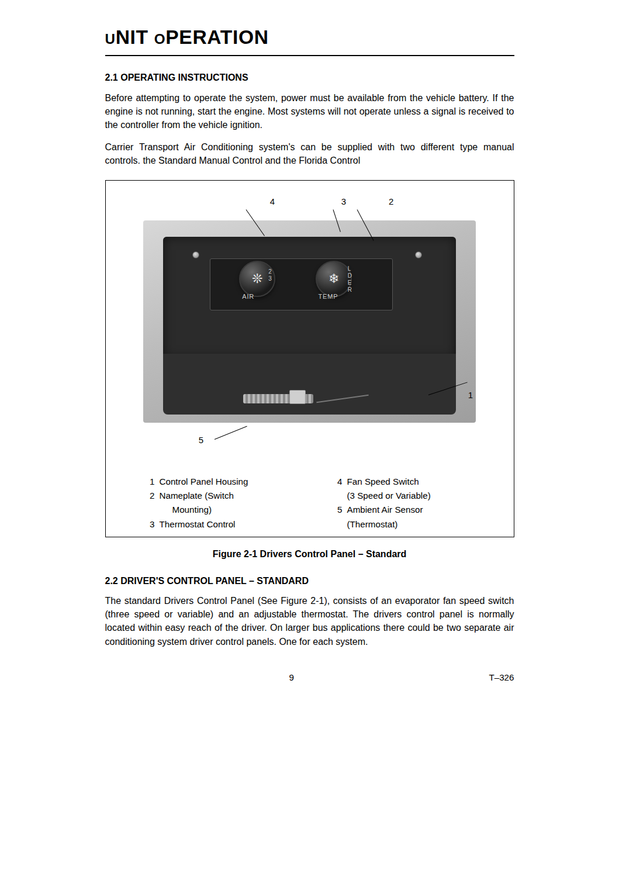UNIT OPERATION
2.1 OPERATING INSTRUCTIONS
Before attempting to operate the system, power must be available from the vehicle battery. If the engine is not running, start the engine. Most systems will not operate unless a signal is received to the controller from the vehicle ignition.
Carrier Transport Air Conditioning system's can be supplied with two different type manual controls. the Standard Manual Control and the Florida Control
❊
❄
2
3
L
D
E
R
AIR
TEMP
1 2 3 4 5
1 Control Panel Housing
4 Fan Speed Switch
2 Nameplate (Switch
(3 Speed or Variable)
Mounting)
5 Ambient Air Sensor
3 Thermostat Control
(Thermostat)
Figure 2-1 Drivers Control Panel – Standard
2.2 DRIVER'S CONTROL PANEL – STANDARD
The standard Drivers Control Panel (See Figure 2-1), consists of an evaporator fan speed switch (three speed or variable) and an adjustable thermostat. The drivers control panel is normally located within easy reach of the driver. On larger bus applications there could be two separate air conditioning system driver control panels. One for each system.
9 T–326